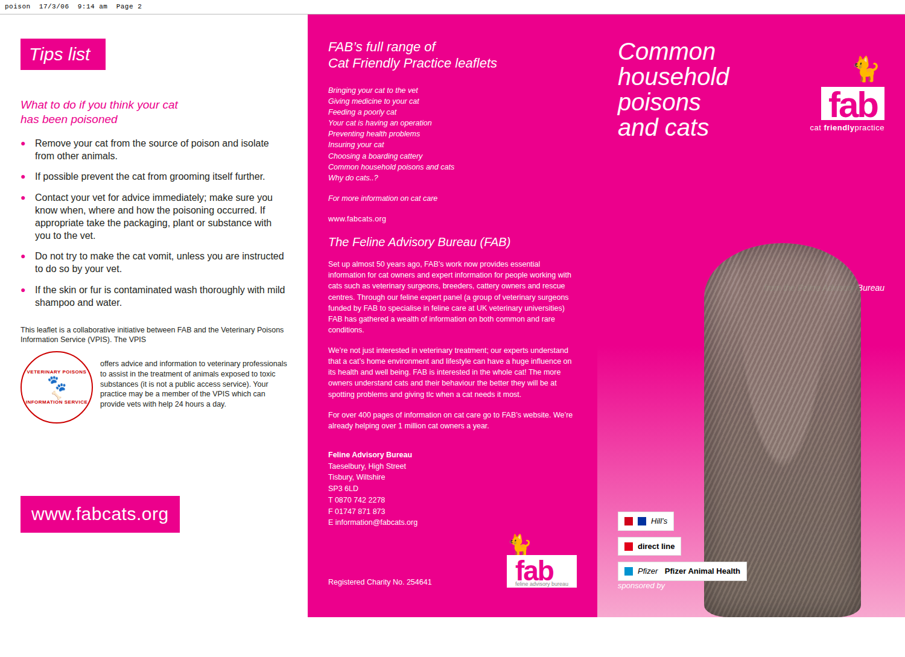poison 17/3/06 9:14 am Page 2
Tips list
What to do if you think your cat
has been poisoned
Remove your cat from the source of poison and isolate from other animals.
If possible prevent the cat from grooming itself further.
Contact your vet for advice immediately; make sure you know when, where and how the poisoning occurred. If appropriate take the packaging, plant or substance with you to the vet.
Do not try to make the cat vomit, unless you are instructed to do so by your vet.
If the skin or fur is contaminated wash thoroughly with mild shampoo and water.
This leaflet is a collaborative initiative between FAB and the Veterinary Poisons Information Service (VPIS). The VPIS
VETERINARY POISONS 🐾 🦴 INFORMATION SERVICE
offers advice and information to veterinary professionals to assist in the treatment of animals exposed to toxic substances (it is not a public access service). Your practice may be a member of the VPIS which can provide vets with help 24 hours a day.
www.fabcats.org
FAB’s full range of
Cat Friendly Practice leaflets
Bringing your cat to the vet
Giving medicine to your cat
Feeding a poorly cat
Your cat is having an operation
Preventing health problems
Insuring your cat
Choosing a boarding cattery
Common household poisons and cats
Why do cats..?
For more information on cat care
www.fabcats.org
The Feline Advisory Bureau (FAB)
Set up almost 50 years ago, FAB’s work now provides essential information for cat owners and expert information for people working with cats such as veterinary surgeons, breeders, cattery owners and rescue centres. Through our feline expert panel (a group of veterinary surgeons funded by FAB to specialise in feline care at UK veterinary universities) FAB has gathered a wealth of information on both common and rare conditions.
We’re not just interested in veterinary treatment; our experts understand that a cat’s home environment and lifestyle can have a huge influence on its health and well being. FAB is interested in the whole cat! The more owners understand cats and their behaviour the better they will be at spotting problems and giving tlc when a cat needs it most.
For over 400 pages of information on cat care go to FAB’s website. We’re already helping over 1 million cat owners a year.
Feline Advisory Bureau
Taeselbury, High Street
Tisbury, Wiltshire
SP3 6LD
T 0870 742 2278
F 01747 871 873
E information@fabcats.org
Registered Charity No. 254641
🐈
fabfeline advisory bureau
Common
household
poisons
and cats
🐈
fab cat friendlypractice
from the Feline Advisory Bureau
sponsored by
Hill’s
direct line
Pfizer Pfizer Animal Health